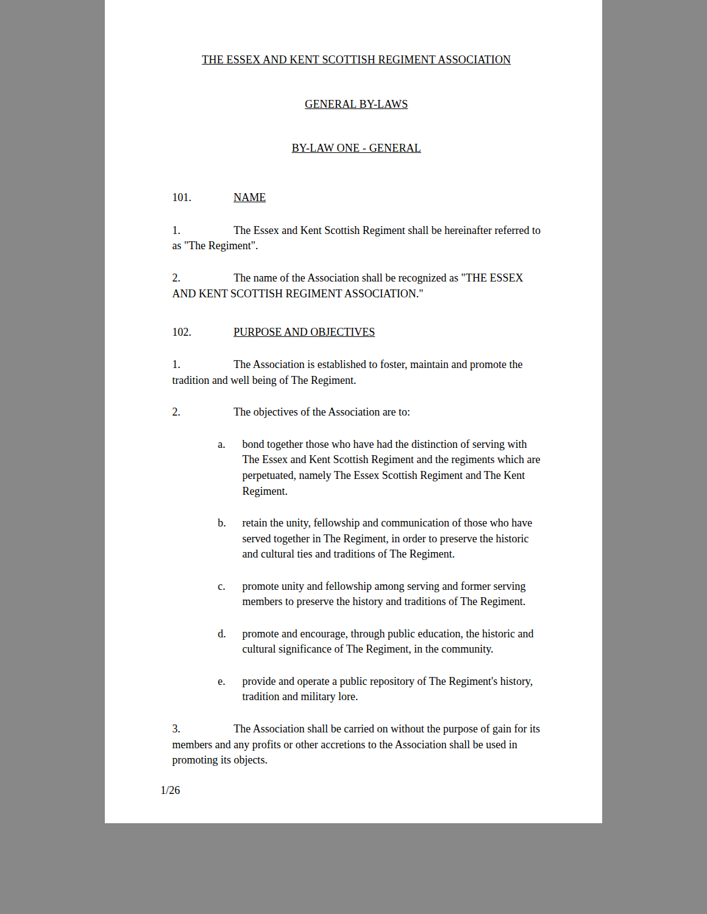THE ESSEX AND KENT SCOTTISH REGIMENT ASSOCIATION
GENERAL BY-LAWS
BY-LAW ONE - GENERAL
101. NAME
1. The Essex and Kent Scottish Regiment shall be hereinafter referred to as "The Regiment".
2. The name of the Association shall be recognized as "THE ESSEX AND KENT SCOTTISH REGIMENT ASSOCIATION."
102. PURPOSE AND OBJECTIVES
1. The Association is established to foster, maintain and promote the tradition and well being of The Regiment.
2. The objectives of the Association are to:
bond together those who have had the distinction of serving with The Essex and Kent Scottish Regiment and the regiments which are perpetuated, namely The Essex Scottish Regiment and The Kent Regiment.
retain the unity, fellowship and communication of those who have served together in The Regiment, in order to preserve the historic and cultural ties and traditions of The Regiment.
promote unity and fellowship among serving and former serving members to preserve the history and traditions of The Regiment.
promote and encourage, through public education, the historic and cultural significance of The Regiment, in the community.
provide and operate a public repository of The Regiment's history, tradition and military lore.
3. The Association shall be carried on without the purpose of gain for its members and any profits or other accretions to the Association shall be used in promoting its objects.
1/26